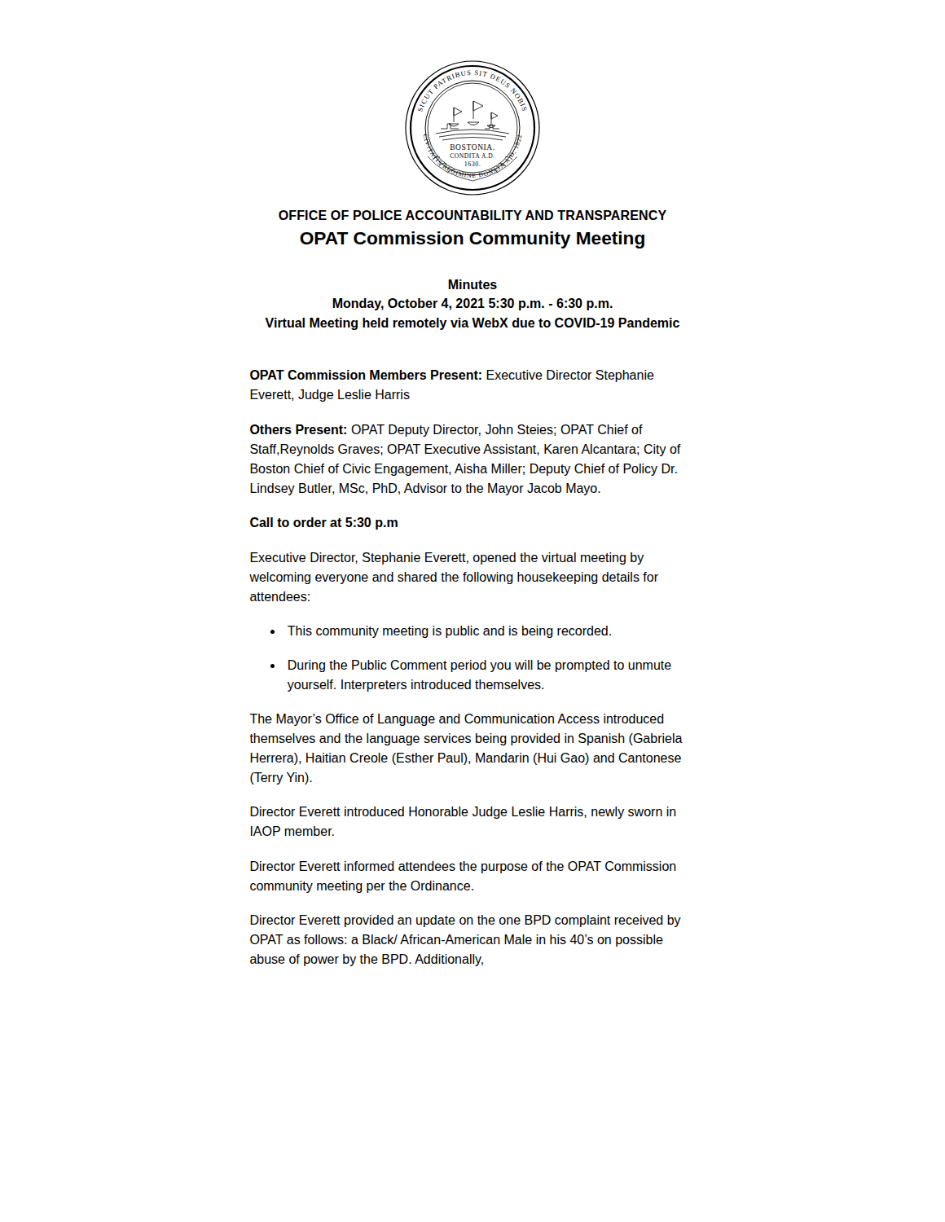City of Boston Seal — Bostonia Condita A.D. 1630, Sicut Patribus Sit Deus Nobis SICUT PATRIBUS SIT DEUS NOBIS CIVITATIS REGIMINE DONATA A.D. 1822 BOSTONIA. CONDITA A.D. 1630.
OFFICE OF POLICE ACCOUNTABILITY AND TRANSPARENCY
OPAT Commission Community Meeting
Minutes Monday, October 4, 2021 5:30 p.m. - 6:30 p.m.
Virtual Meeting held remotely via WebX due to COVID-19 Pandemic
OPAT Commission Members Present: Executive Director Stephanie Everett, Judge Leslie Harris
Others Present: OPAT Deputy Director, John Steies; OPAT Chief of Staff,Reynolds Graves; OPAT Executive Assistant, Karen Alcantara; City of Boston Chief of Civic Engagement, Aisha Miller; Deputy Chief of Policy Dr. Lindsey Butler, MSc, PhD, Advisor to the Mayor Jacob Mayo.
Call to order at 5:30 p.m
Executive Director, Stephanie Everett, opened the virtual meeting by welcoming everyone and shared the following housekeeping details for attendees:
This community meeting is public and is being recorded.
During the Public Comment period you will be prompted to unmute yourself. Interpreters introduced themselves.
The Mayor’s Office of Language and Communication Access introduced themselves and the language services being provided in Spanish (Gabriela Herrera), Haitian Creole (Esther Paul), Mandarin (Hui Gao) and Cantonese (Terry Yin).
Director Everett introduced Honorable Judge Leslie Harris, newly sworn in IAOP member.
Director Everett informed attendees the purpose of the OPAT Commission community meeting per the Ordinance.
Director Everett provided an update on the one BPD complaint received by OPAT as follows: a Black/ African-American Male in his 40’s on possible abuse of power by the BPD. Additionally,